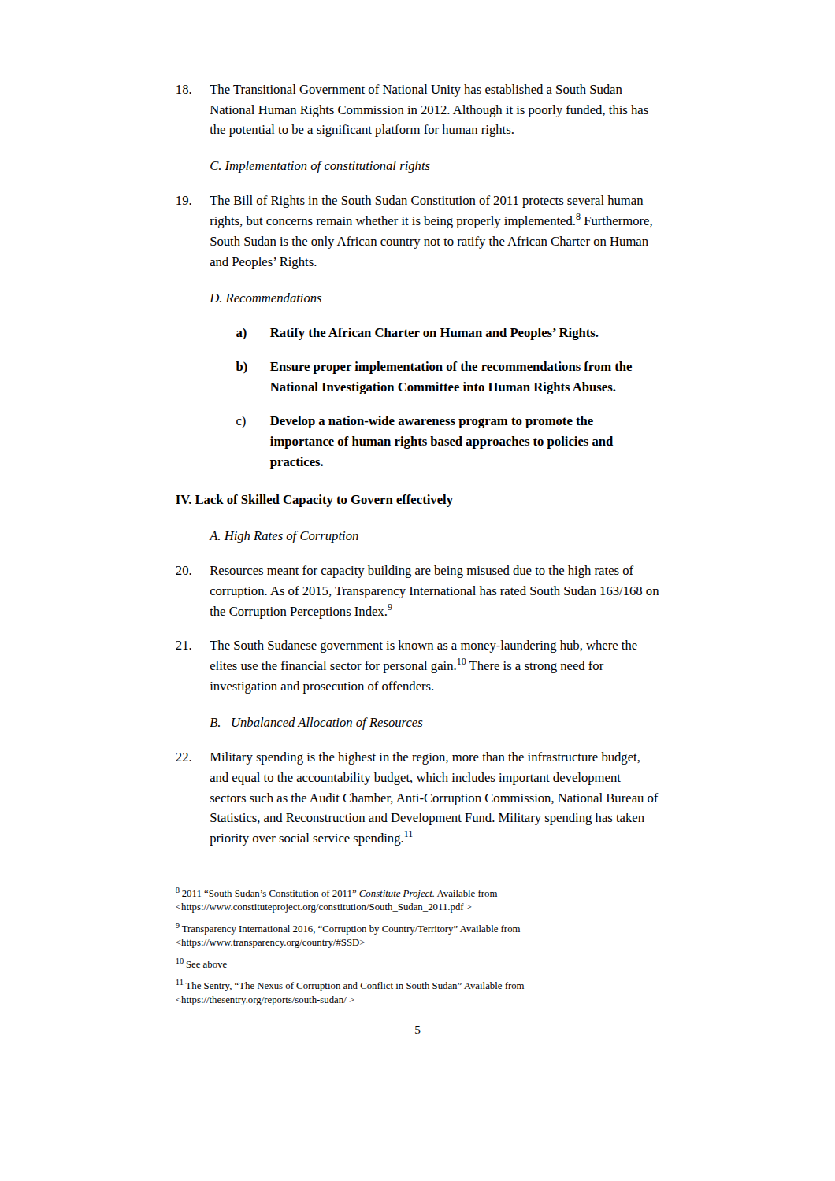18. The Transitional Government of National Unity has established a South Sudan National Human Rights Commission in 2012. Although it is poorly funded, this has the potential to be a significant platform for human rights.
C. Implementation of constitutional rights
19. The Bill of Rights in the South Sudan Constitution of 2011 protects several human rights, but concerns remain whether it is being properly implemented.8 Furthermore, South Sudan is the only African country not to ratify the African Charter on Human and Peoples’ Rights.
D. Recommendations
a) Ratify the African Charter on Human and Peoples’ Rights.
b) Ensure proper implementation of the recommendations from the National Investigation Committee into Human Rights Abuses.
c) Develop a nation-wide awareness program to promote the importance of human rights based approaches to policies and practices.
IV. Lack of Skilled Capacity to Govern effectively
A. High Rates of Corruption
20. Resources meant for capacity building are being misused due to the high rates of corruption. As of 2015, Transparency International has rated South Sudan 163/168 on the Corruption Perceptions Index.9
21. The South Sudanese government is known as a money-laundering hub, where the elites use the financial sector for personal gain.10 There is a strong need for investigation and prosecution of offenders.
B. Unbalanced Allocation of Resources
22. Military spending is the highest in the region, more than the infrastructure budget, and equal to the accountability budget, which includes important development sectors such as the Audit Chamber, Anti-Corruption Commission, National Bureau of Statistics, and Reconstruction and Development Fund. Military spending has taken priority over social service spending.11
82011 “South Sudan’s Constitution of 2011” Constitute Project. Available from <https://www.constituteproject.org/constitution/South_Sudan_2011.pdf >
9 Transparency International 2016, “Corruption by Country/Territory” Available from <https://www.transparency.org/country/#SSD>
10 See above
11 The Sentry, “The Nexus of Corruption and Conflict in South Sudan” Available from <https://thesentry.org/reports/south-sudan/ >
5